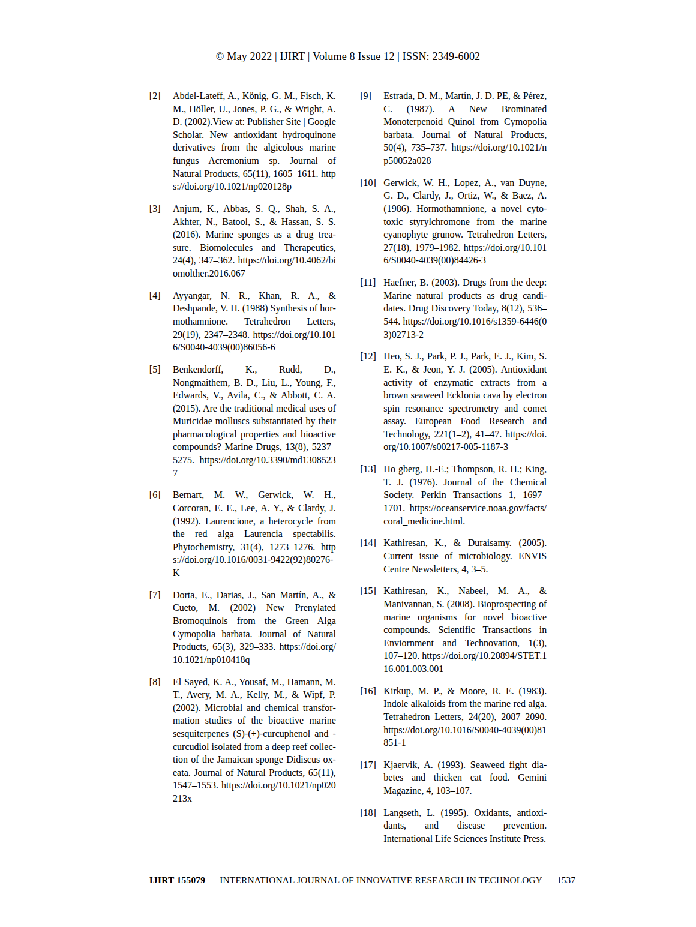© May 2022 | IJIRT | Volume 8 Issue 12 | ISSN: 2349-6002
[2] Abdel-Lateff, A., König, G. M., Fisch, K. M., Höller, U., Jones, P. G., & Wright, A. D. (2002).View at: Publisher Site | Google Scholar. New antioxidant hydroquinone derivatives from the algicolous marine fungus Acremonium sp. Journal of Natural Products, 65(11), 1605–1611. https://doi.org/10.1021/np020128p
[3] Anjum, K., Abbas, S. Q., Shah, S. A., Akhter, N., Batool, S., & Hassan, S. S. (2016). Marine sponges as a drug treasure. Biomolecules and Therapeutics, 24(4), 347–362. https://doi.org/10.4062/biomolther.2016.067
[4] Ayyangar, N. R., Khan, R. A., & Deshpande, V. H. (1988) Synthesis of hormothamnione. Tetrahedron Letters, 29(19), 2347–2348. https://doi.org/10.1016/S0040-4039(00)86056-6
[5] Benkendorff, K., Rudd, D., Nongmaithem, B. D., Liu, L., Young, F., Edwards, V., Avila, C., & Abbott, C. A. (2015). Are the traditional medical uses of Muricidae molluscs substantiated by their pharmacological properties and bioactive compounds? Marine Drugs, 13(8), 5237–5275. https://doi.org/10.3390/md13085237
[6] Bernart, M. W., Gerwick, W. H., Corcoran, E. E., Lee, A. Y., & Clardy, J. (1992). Laurencione, a heterocycle from the red alga Laurencia spectabilis. Phytochemistry, 31(4), 1273–1276. https://doi.org/10.1016/0031-9422(92)80276-K
[7] Dorta, E., Darias, J., San Martín, A., & Cueto, M. (2002) New Prenylated Bromoquinols from the Green Alga Cymopolia barbata. Journal of Natural Products, 65(3), 329–333. https://doi.org/10.1021/np010418q
[8] El Sayed, K. A., Yousaf, M., Hamann, M. T., Avery, M. A., Kelly, M., & Wipf, P. (2002). Microbial and chemical transformation studies of the bioactive marine sesquiterpenes (S)-(+)-curcuphenol and -curcudiol isolated from a deep reef collection of the Jamaican sponge Didiscus oxeata. Journal of Natural Products, 65(11), 1547–1553. https://doi.org/10.1021/np020213x
[9] Estrada, D. M., Martín, J. D. PE, & Pérez, C. (1987). A New Brominated Monoterpenoid Quinol from Cymopolia barbata. Journal of Natural Products, 50(4), 735–737. https://doi.org/10.1021/np50052a028
[10] Gerwick, W. H., Lopez, A., van Duyne, G. D., Clardy, J., Ortiz, W., & Baez, A. (1986). Hormothamnione, a novel cytotoxic styrylchromone from the marine cyanophyte grunow. Tetrahedron Letters, 27(18), 1979–1982. https://doi.org/10.1016/S0040-4039(00)84426-3
[11] Haefner, B. (2003). Drugs from the deep: Marine natural products as drug candidates. Drug Discovery Today, 8(12), 536–544. https://doi.org/10.1016/s1359-6446(03)02713-2
[12] Heo, S. J., Park, P. J., Park, E. J., Kim, S. E. K., & Jeon, Y. J. (2005). Antioxidant activity of enzymatic extracts from a brown seaweed Ecklonia cava by electron spin resonance spectrometry and comet assay. European Food Research and Technology, 221(1–2), 41–47. https://doi.org/10.1007/s00217-005-1187-3
[13] Ho gberg, H.-E.; Thompson, R. H.; King, T. J. (1976). Journal of the Chemical Society. Perkin Transactions 1, 1697–1701. https://oceanservice.noaa.gov/facts/coral_medicine.html.
[14] Kathiresan, K., & Duraisamy. (2005). Current issue of microbiology. ENVIS Centre Newsletters, 4, 3–5.
[15] Kathiresan, K., Nabeel, M. A., & Manivannan, S. (2008). Bioprospecting of marine organisms for novel bioactive compounds. Scientific Transactions in Enviornment and Technovation, 1(3), 107–120. https://doi.org/10.20894/STET.116.001.003.001
[16] Kirkup, M. P., & Moore, R. E. (1983). Indole alkaloids from the marine red alga. Tetrahedron Letters, 24(20), 2087–2090. https://doi.org/10.1016/S0040-4039(00)81851-1
[17] Kjaervik, A. (1993). Seaweed fight diabetes and thicken cat food. Gemini Magazine, 4, 103–107.
[18] Langseth, L. (1995). Oxidants, antioxidants, and disease prevention. International Life Sciences Institute Press.
IJIRT 155079 INTERNATIONAL JOURNAL OF INNOVATIVE RESEARCH IN TECHNOLOGY 1537